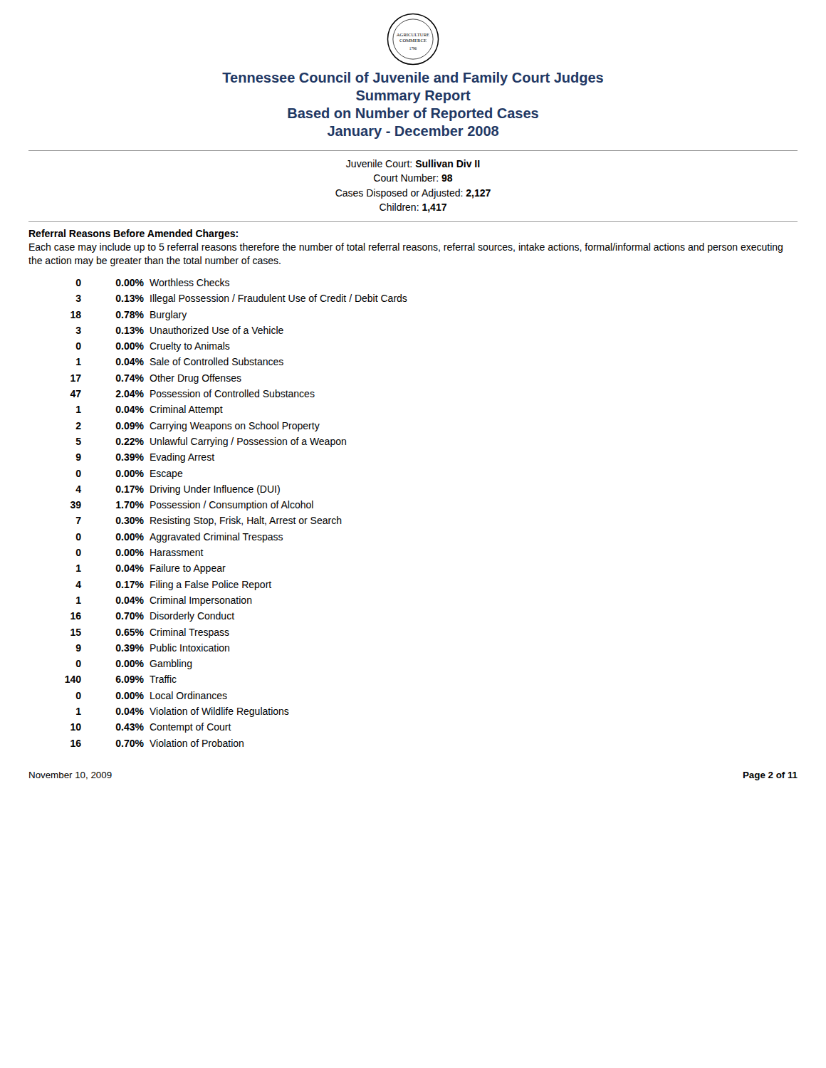Tennessee Council of Juvenile and Family Court Judges
Summary Report
Based on Number of Reported Cases
January - December 2008
Juvenile Court: Sullivan Div II
Court Number: 98
Cases Disposed or Adjusted: 2,127
Children: 1,417
Referral Reasons Before Amended Charges:
Each case may include up to 5 referral reasons therefore the number of total referral reasons, referral sources, intake actions, formal/informal actions and person executing the action may be greater than the total number of cases.
| 0 | 0.00% | Worthless Checks |
| 3 | 0.13% | Illegal Possession / Fraudulent Use of Credit / Debit Cards |
| 18 | 0.78% | Burglary |
| 3 | 0.13% | Unauthorized Use of a Vehicle |
| 0 | 0.00% | Cruelty to Animals |
| 1 | 0.04% | Sale of Controlled Substances |
| 17 | 0.74% | Other Drug Offenses |
| 47 | 2.04% | Possession of Controlled Substances |
| 1 | 0.04% | Criminal Attempt |
| 2 | 0.09% | Carrying Weapons on School Property |
| 5 | 0.22% | Unlawful Carrying / Possession of a Weapon |
| 9 | 0.39% | Evading Arrest |
| 0 | 0.00% | Escape |
| 4 | 0.17% | Driving Under Influence (DUI) |
| 39 | 1.70% | Possession / Consumption of Alcohol |
| 7 | 0.30% | Resisting Stop, Frisk, Halt, Arrest or Search |
| 0 | 0.00% | Aggravated Criminal Trespass |
| 0 | 0.00% | Harassment |
| 1 | 0.04% | Failure to Appear |
| 4 | 0.17% | Filing a False Police Report |
| 1 | 0.04% | Criminal Impersonation |
| 16 | 0.70% | Disorderly Conduct |
| 15 | 0.65% | Criminal Trespass |
| 9 | 0.39% | Public Intoxication |
| 0 | 0.00% | Gambling |
| 140 | 6.09% | Traffic |
| 0 | 0.00% | Local Ordinances |
| 1 | 0.04% | Violation of Wildlife Regulations |
| 10 | 0.43% | Contempt of Court |
| 16 | 0.70% | Violation of Probation |
November 10, 2009
Page 2 of 11